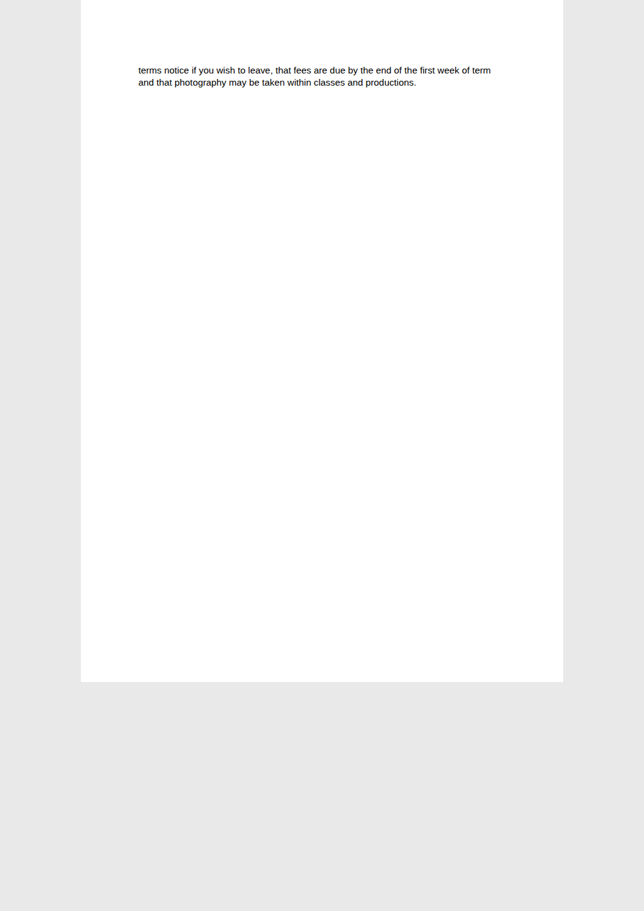terms notice if you wish to leave, that fees are due by the end of the first week of term and that photography may be taken within classes and productions.